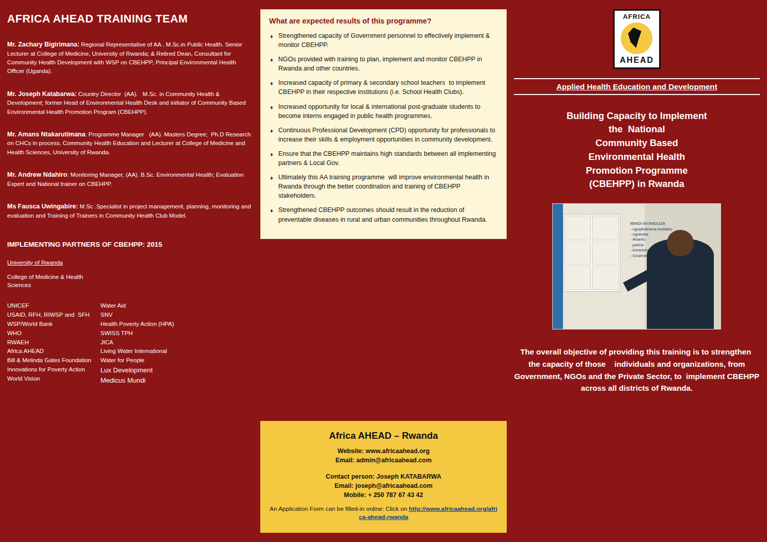AFRICA AHEAD TRAINING TEAM
Mr. Zachary Bigirimana: Regional Representative of AA . M.Sc.in Public Health. Senior Lecturer at College of Medicine, University of Rwanda; & Retired Dean, Consultant for Community Health Development with WSP on CBEHPP, Principal Environmental Health Officer (Uganda).
Mr. Joseph Katabarwa: Country Director (AA). M.Sc. in Community Health & Development; former Head of Environmental Health Desk and initiator of Community Based Environmental Health Promotion Program (CBEHPP).
Mr. Amans Ntakarutimana: Programme Manager (AA). Masters Degree; Ph.D Research on CHCs in process. Community Health Education and Lecturer at College of Medicine and Health Sciences, University of Rwanda.
Mr. Andrew Ndahiro: Monitoring Manager, (AA). B.Sc. Environmental Health; Evaluation Expert and National trainer on CBEHPP.
Ms Fausca Uwingabire: M.Sc .Specialist in project management, planning, monitoring and evaluation and Training of Trainers in Community Health Club Model.
IMPLEMENTING PARTNERS OF CBEHPP: 2015
University of Rwanda
College of Medicine & Health
Sciences
UNICEF
USAID, RFH, RIWSP and SFH
WSP/World Bank
WHO
RWAEH
Africa AHEAD
Bill & Melinda Gates Foundation
Innovations for Poverty Action
World Vision
Water Aid
SNV
Health Poverty Action (HPA)
SWISS TPH
JICA
Living Water International
Water for People
Lux Development
Medicus Mundi
What are expected results of this programme?
Strengthened capacity of Government personnel to effectively implement & monitor CBEHPP.
NGOs provided with training to plan, implement and monitor CBEHPP in Rwanda and other countries.
Increased capacity of primary & secondary school teachers to implement CBEHPP in their respective institutions (i.e. School Health Clubs).
Increased opportunity for local & international post-graduate students to become interns engaged in public health programmes.
Continuous Professional Development (CPD) opportunity for professionals to increase their skills & employment opportunities in community development.
Ensure that the CBEHPP maintains high standards between all implementing partners & Local Gov.
Ultimately this AA training programme will improve environmental health in Rwanda through the better coordination and training of CBEHPP stakeholders.
Strengthened CBEHPP outcomes should result in the reduction of preventable diseases in rural and urban communities throughout Rwanda.
Africa AHEAD – Rwanda
Website: www.africaahead.org
Email: admin@africaahead.com
Contact person: Joseph KATABARWA
Email: joseph@africaahead.com
Mobile: + 250 787 67 43 42
An Application Form can be filled-in online: Click on http://www.africaahead.org/africa-ahead-rwanda
AFRICA
AHEAD
Applied Health Education and Development
Building Capacity to Implement
the National
Community Based
Environmental Health
Promotion Programme
(CBEHPP) in Rwanda
IBINDI BYANDUZA
- ugupfukirana mubahu
- ugukuba
- Ahantu
pasha
- kurarisha na
- Gusimana h
The overall objective of providing this training is to strengthen the capacity of those individuals and organizations, from Government, NGOs and the Private Sector, to implement CBEHPP across all districts of Rwanda.